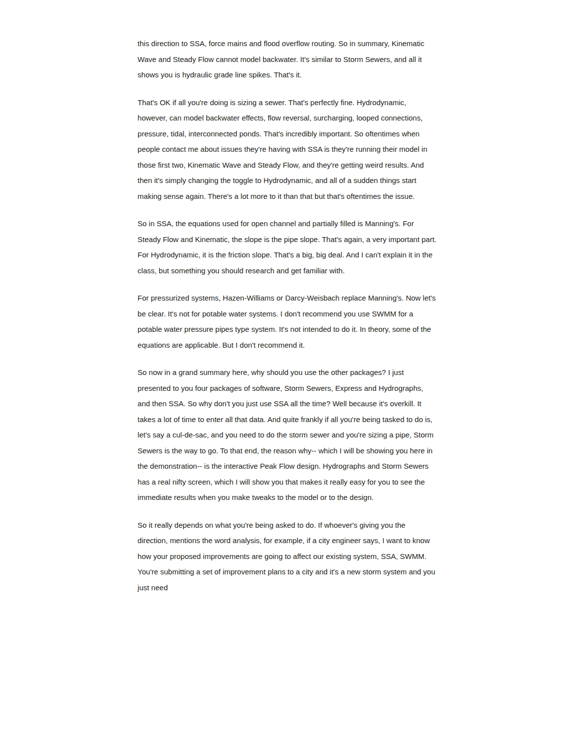this direction to SSA, force mains and flood overflow routing. So in summary, Kinematic Wave and Steady Flow cannot model backwater. It's similar to Storm Sewers, and all it shows you is hydraulic grade line spikes. That's it.
That's OK if all you're doing is sizing a sewer. That's perfectly fine. Hydrodynamic, however, can model backwater effects, flow reversal, surcharging, looped connections, pressure, tidal, interconnected ponds. That's incredibly important. So oftentimes when people contact me about issues they're having with SSA is they're running their model in those first two, Kinematic Wave and Steady Flow, and they're getting weird results. And then it's simply changing the toggle to Hydrodynamic, and all of a sudden things start making sense again. There's a lot more to it than that but that's oftentimes the issue.
So in SSA, the equations used for open channel and partially filled is Manning's. For Steady Flow and Kinematic, the slope is the pipe slope. That's again, a very important part. For Hydrodynamic, it is the friction slope. That's a big, big deal. And I can't explain it in the class, but something you should research and get familiar with.
For pressurized systems, Hazen-Williams or Darcy-Weisbach replace Manning's. Now let's be clear. It's not for potable water systems. I don't recommend you use SWMM for a potable water pressure pipes type system. It's not intended to do it. In theory, some of the equations are applicable. But I don't recommend it.
So now in a grand summary here, why should you use the other packages? I just presented to you four packages of software, Storm Sewers, Express and Hydrographs, and then SSA. So why don't you just use SSA all the time? Well because it's overkill. It takes a lot of time to enter all that data. And quite frankly if all you're being tasked to do is, let's say a cul-de-sac, and you need to do the storm sewer and you're sizing a pipe, Storm Sewers is the way to go. To that end, the reason why-- which I will be showing you here in the demonstration-- is the interactive Peak Flow design. Hydrographs and Storm Sewers has a real nifty screen, which I will show you that makes it really easy for you to see the immediate results when you make tweaks to the model or to the design.
So it really depends on what you're being asked to do. If whoever's giving you the direction, mentions the word analysis, for example, if a city engineer says, I want to know how your proposed improvements are going to affect our existing system, SSA, SWMM. You're submitting a set of improvement plans to a city and it's a new storm system and you just need